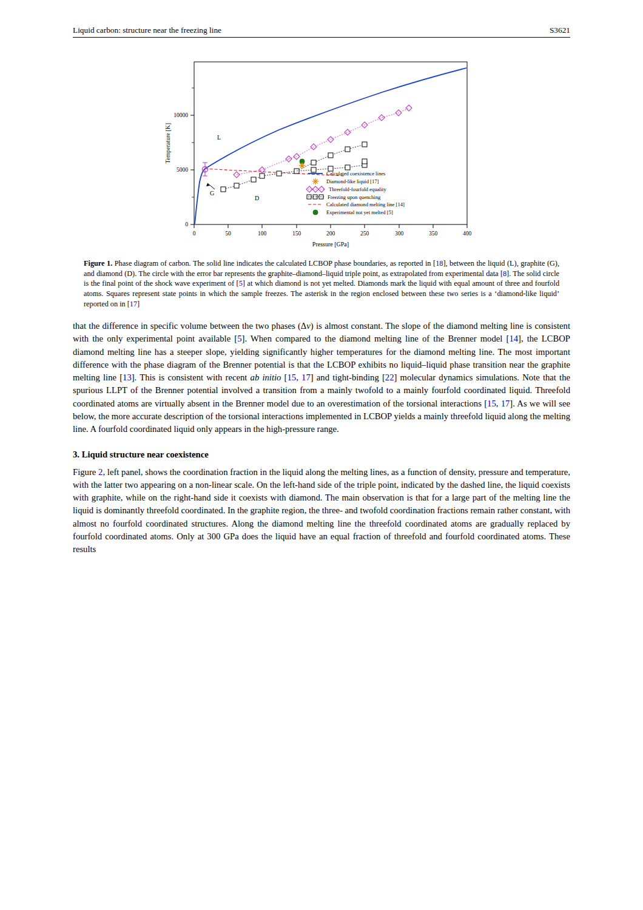Liquid carbon: structure near the freezing line S3621
0 5000 10000 0 50 100 150 200 250 300 350 400 Pressure [GPa] Temperature [K] L G D Calculated coexistence lines Diamond-like liquid [17] Threefold-fourfold equality Freezing upon quenching Calculated diamond melting line [14] Experimental not yet melted [5]
Figure 1. Phase diagram of carbon. The solid line indicates the calculated LCBOP phase boundaries, as reported in [18], between the liquid (L), graphite (G), and diamond (D). The circle with the error bar represents the graphite–diamond–liquid triple point, as extrapolated from experimental data [8]. The solid circle is the final point of the shock wave experiment of [5] at which diamond is not yet melted. Diamonds mark the liquid with equal amount of three and fourfold atoms. Squares represent state points in which the sample freezes. The asterisk in the region enclosed between these two series is a ‘diamond-like liquid’ reported on in [17]
that the difference in specific volume between the two phases (Δv) is almost constant. The slope of the diamond melting line is consistent with the only experimental point available [5]. When compared to the diamond melting line of the Brenner model [14], the LCBOP diamond melting line has a steeper slope, yielding significantly higher temperatures for the diamond melting line. The most important difference with the phase diagram of the Brenner potential is that the LCBOP exhibits no liquid–liquid phase transition near the graphite melting line [13]. This is consistent with recent ab initio [15, 17] and tight-binding [22] molecular dynamics simulations. Note that the spurious LLPT of the Brenner potential involved a transition from a mainly twofold to a mainly fourfold coordinated liquid. Threefold coordinated atoms are virtually absent in the Brenner model due to an overestimation of the torsional interactions [15, 17]. As we will see below, the more accurate description of the torsional interactions implemented in LCBOP yields a mainly threefold liquid along the melting line. A fourfold coordinated liquid only appears in the high-pressure range.
3. Liquid structure near coexistence
Figure 2, left panel, shows the coordination fraction in the liquid along the melting lines, as a function of density, pressure and temperature, with the latter two appearing on a non-linear scale. On the left-hand side of the triple point, indicated by the dashed line, the liquid coexists with graphite, while on the right-hand side it coexists with diamond. The main observation is that for a large part of the melting line the liquid is dominantly threefold coordinated. In the graphite region, the three- and twofold coordination fractions remain rather constant, with almost no fourfold coordinated structures. Along the diamond melting line the threefold coordinated atoms are gradually replaced by fourfold coordinated atoms. Only at 300 GPa does the liquid have an equal fraction of threefold and fourfold coordinated atoms. These results